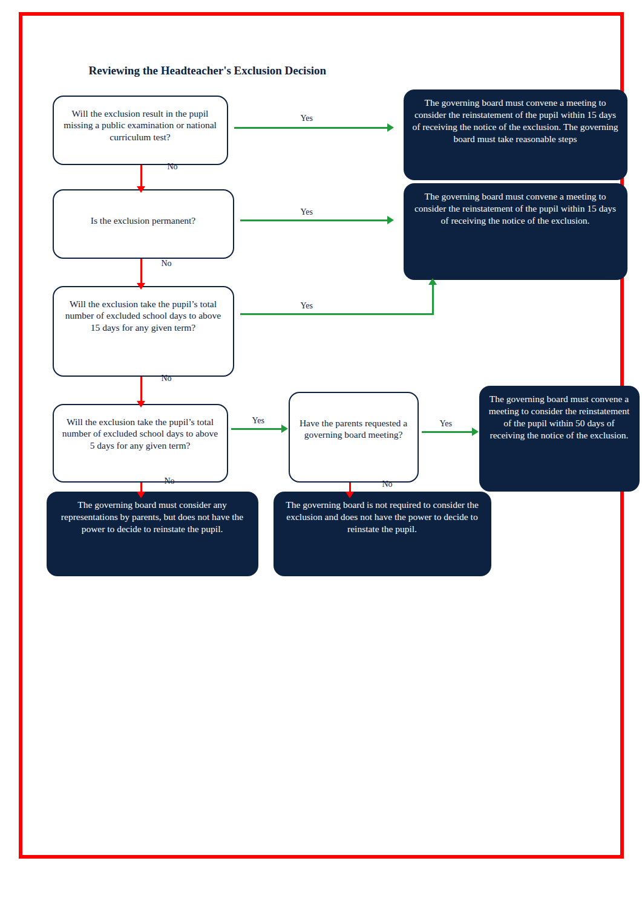Reviewing the Headteacher's Exclusion Decision
Will the exclusion result in the pupil missing a public examination or national curriculum test?
Is the exclusion permanent?
Will the exclusion take the pupil’s total number of excluded school days to above 15 days for any given term?
Will the exclusion take the pupil’s total number of excluded school days to above 5 days for any given term?
Have the parents requested a governing board meeting?
The governing board must convene a meeting to consider the reinstatement of the pupil within 15 days of receiving the notice of the exclusion. The governing board must take reasonable steps
The governing board must convene a meeting to consider the reinstatement of the pupil within 15 days of receiving the notice of the exclusion.
The governing board must convene a meeting to consider the reinstatement of the pupil within 50 days of receiving the notice of the exclusion.
The governing board must consider any representations by parents, but does not have the power to decide to reinstate the pupil.
The governing board is not required to consider the exclusion and does not have the power to decide to reinstate the pupil.
Yes
Yes
Yes
Yes
Yes
No
No
No
No
No